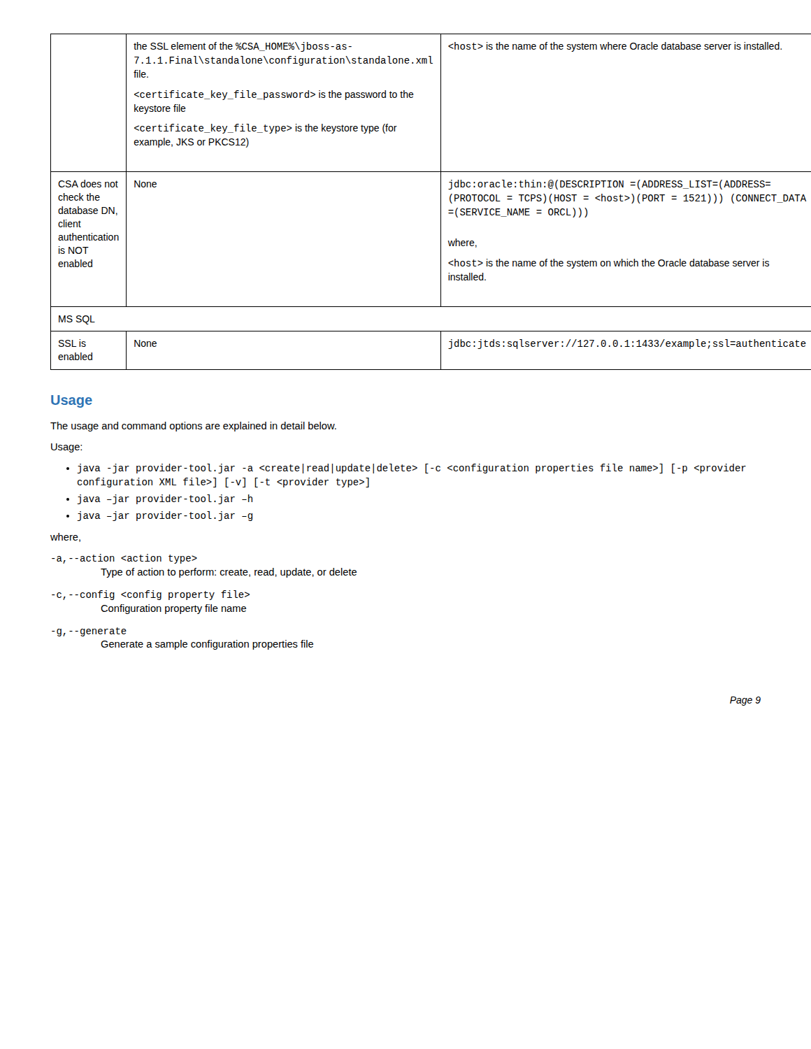| | the SSL element of the %CSA_HOME%\jboss-as-7.1.1.Final\standalone\configuration\standalone.xml file. <certificate_key_file_password> is the password to the keystore file <certificate_key_file_type> is the keystore type (for example, JKS or PKCS12) | <host> is the name of the system where Oracle database server is installed. |
| CSA does not check the database DN, client authentication is NOT enabled | None | jdbc:oracle:thin:@(DESCRIPTION =(ADDRESS_LIST=(ADDRESS=(PROTOCOL = TCPS)(HOST = <host>)(PORT = 1521))) (CONNECT_DATA =(SERVICE_NAME = ORCL))) where, <host> is the name of the system on which the Oracle database server is installed. |
| MS SQL |
| SSL is enabled | None | jdbc:jtds:sqlserver://127.0.0.1:1433/example;ssl=authenticate |
Usage
The usage and command options are explained in detail below.
Usage:
java -jar provider-tool.jar -a <create|read|update|delete> [-c <configuration properties file name>] [-p <provider configuration XML file>] [-v] [-t <provider type>]
java –jar provider-tool.jar –h
java –jar provider-tool.jar –g
where,
-a,--action <action type>
Type of action to perform: create, read, update, or delete
-c,--config <config property file>
Configuration property file name
-g,--generate
Generate a sample configuration properties file
Page 9